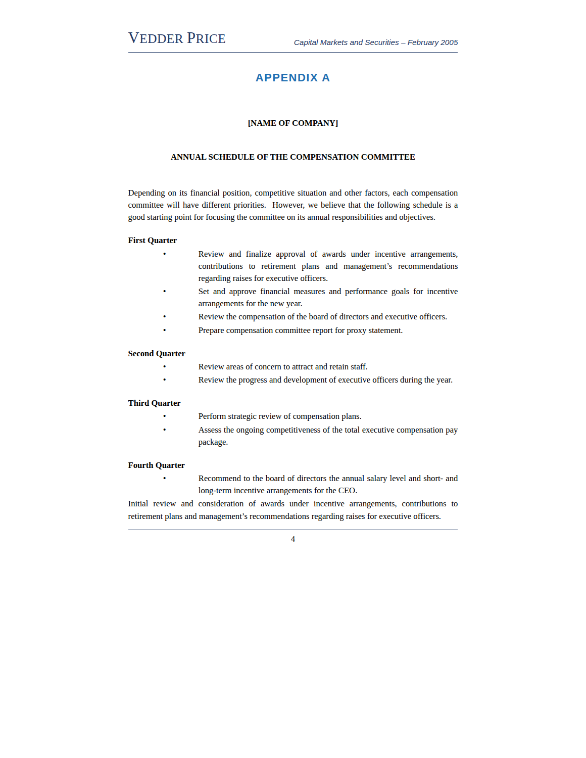VEDDER PRICE
Capital Markets and Securities – February 2005
APPENDIX A
[NAME OF COMPANY]
ANNUAL SCHEDULE OF THE COMPENSATION COMMITTEE
Depending on its financial position, competitive situation and other factors, each compensation committee will have different priorities. However, we believe that the following schedule is a good starting point for focusing the committee on its annual responsibilities and objectives.
First Quarter
Review and finalize approval of awards under incentive arrangements, contributions to retirement plans and management’s recommendations regarding raises for executive officers.
Set and approve financial measures and performance goals for incentive arrangements for the new year.
Review the compensation of the board of directors and executive officers.
Prepare compensation committee report for proxy statement.
Second Quarter
Review areas of concern to attract and retain staff.
Review the progress and development of executive officers during the year.
Third Quarter
Perform strategic review of compensation plans.
Assess the ongoing competitiveness of the total executive compensation pay package.
Fourth Quarter
Recommend to the board of directors the annual salary level and short- and long-term incentive arrangements for the CEO.
Initial review and consideration of awards under incentive arrangements, contributions to retirement plans and management’s recommendations regarding raises for executive officers.
4